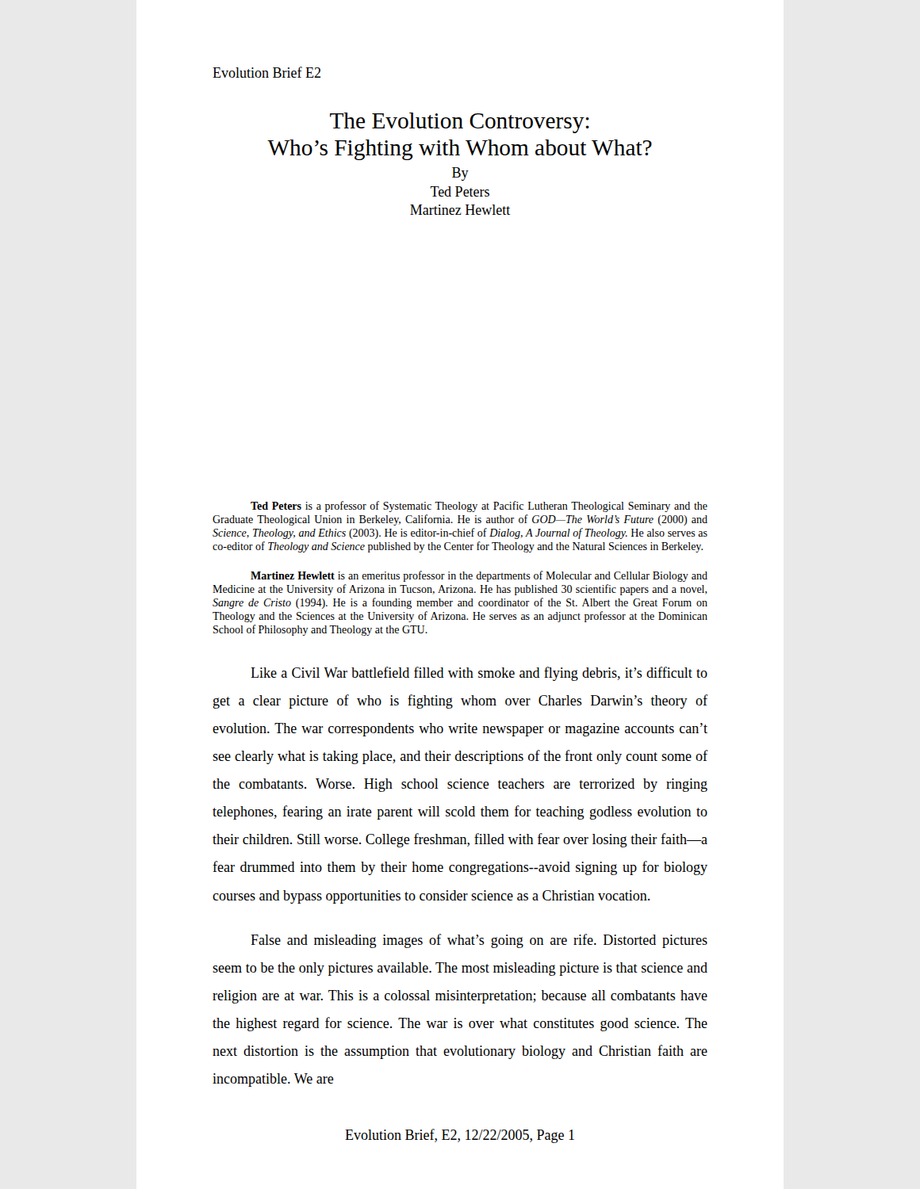Evolution Brief E2
The Evolution Controversy:
Who’s Fighting with Whom about What?
By Ted Peters
Martinez Hewlett
Ted Peters is a professor of Systematic Theology at Pacific Lutheran Theological Seminary and the Graduate Theological Union in Berkeley, California. He is author of GOD—The World’s Future (2000) and Science, Theology, and Ethics (2003). He is editor-in-chief of Dialog, A Journal of Theology. He also serves as co-editor of Theology and Science published by the Center for Theology and the Natural Sciences in Berkeley.
Martinez Hewlett is an emeritus professor in the departments of Molecular and Cellular Biology and Medicine at the University of Arizona in Tucson, Arizona. He has published 30 scientific papers and a novel, Sangre de Cristo (1994). He is a founding member and coordinator of the St. Albert the Great Forum on Theology and the Sciences at the University of Arizona. He serves as an adjunct professor at the Dominican School of Philosophy and Theology at the GTU.
Like a Civil War battlefield filled with smoke and flying debris, it’s difficult to get a clear picture of who is fighting whom over Charles Darwin’s theory of evolution. The war correspondents who write newspaper or magazine accounts can’t see clearly what is taking place, and their descriptions of the front only count some of the combatants. Worse. High school science teachers are terrorized by ringing telephones, fearing an irate parent will scold them for teaching godless evolution to their children. Still worse. College freshman, filled with fear over losing their faith—a fear drummed into them by their home congregations--avoid signing up for biology courses and bypass opportunities to consider science as a Christian vocation.
False and misleading images of what’s going on are rife. Distorted pictures seem to be the only pictures available. The most misleading picture is that science and religion are at war. This is a colossal misinterpretation; because all combatants have the highest regard for science. The war is over what constitutes good science. The next distortion is the assumption that evolutionary biology and Christian faith are incompatible. We are
Evolution Brief, E2, 12/22/2005, Page 1